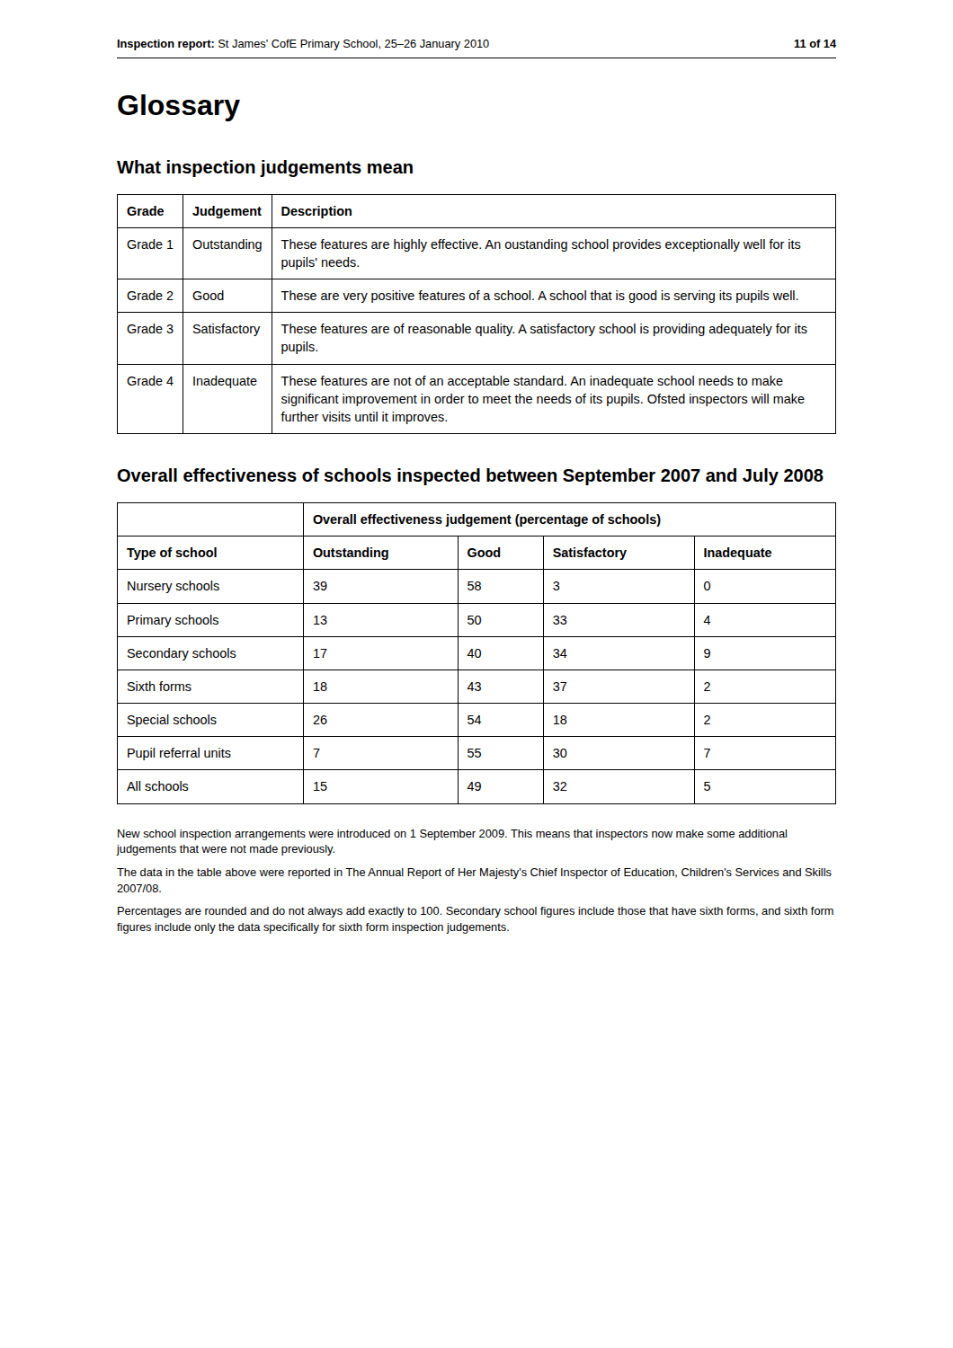Inspection report: St James' CofE Primary School, 25–26 January 2010
11 of 14
Glossary
What inspection judgements mean
| Grade | Judgement | Description |
| --- | --- | --- |
| Grade 1 | Outstanding | These features are highly effective. An oustanding school provides exceptionally well for its pupils' needs. |
| Grade 2 | Good | These are very positive features of a school. A school that is good is serving its pupils well. |
| Grade 3 | Satisfactory | These features are of reasonable quality. A satisfactory school is providing adequately for its pupils. |
| Grade 4 | Inadequate | These features are not of an acceptable standard. An inadequate school needs to make significant improvement in order to meet the needs of its pupils. Ofsted inspectors will make further visits until it improves. |
Overall effectiveness of schools inspected between September 2007 and July 2008
| | Overall effectiveness judgement (percentage of schools) |
| --- | --- |
| Type of school | Outstanding | Good | Satisfactory | Inadequate |
| Nursery schools | 39 | 58 | 3 | 0 |
| Primary schools | 13 | 50 | 33 | 4 |
| Secondary schools | 17 | 40 | 34 | 9 |
| Sixth forms | 18 | 43 | 37 | 2 |
| Special schools | 26 | 54 | 18 | 2 |
| Pupil referral units | 7 | 55 | 30 | 7 |
| All schools | 15 | 49 | 32 | 5 |
New school inspection arrangements were introduced on 1 September 2009. This means that inspectors now make some additional judgements that were not made previously.
The data in the table above were reported in The Annual Report of Her Majesty's Chief Inspector of Education, Children's Services and Skills 2007/08.
Percentages are rounded and do not always add exactly to 100. Secondary school figures include those that have sixth forms, and sixth form figures include only the data specifically for sixth form inspection judgements.